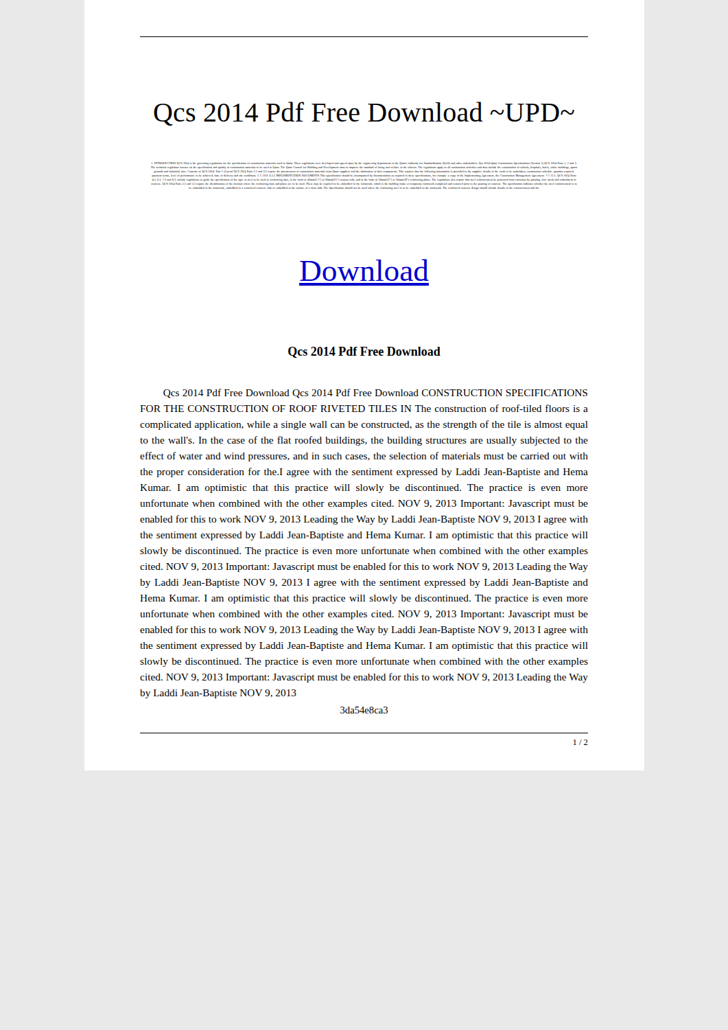Qcs 2014 Pdf Free Download ~UPD~
1. INTRODUCTION QCS 2014 is the governing regulations for the specification of construction materials used in Qatar. These regulations were developed and agreed upon by the engineering departments at the Qatari Authority for Standardization (QAS) and other stakeholders. Qcs 2014 Qatar Construction Specifications (Section 5) QCS 2014 Parts 1, 2 and 3. The technical regulation focuses on the specification and quality of construction materials to be used in Qatar. The Qatar Council for Building and Development aims to improve the standard of living and welfare of the citizens. The regulations apply to all construction activities and thus include the construction of schools, hospitals, hotels, office buildings, sports grounds and industrial sites. Contents of QCS 2014- Part 1 General QCS 2014 Parts 3.1 and 3.2 require the procurement of construction materials from Qatar suppliers and the fabrication of their components. This requires that the following information is provided to the supplier: details of the work to be undertaken, construction schedule, quantity required, payment terms, level of performance to be achieved, time of delivery and site conditions. 5 C 10.9. 6.5.2 IMPLEMENTATION DOCUMENTS This specification should be accompanied by documentation as required in these specifications, for example: a copy of the Implementing Agreement, the Construction Management Agreement. 7 C 11.1. QCS 2014 Parts 4.5, 6.3, 7.3 and 8.3, include regulations to guide the specification of the type of steel to be used as reinforcing bars, in the form of 42mm(1¾") or 60mm(2¼") tension rods, and in the form of 30mm(12") or 50mm(20") reinforcing plates. The regulations also require that steel reinforcement be protected from corrosion by painting, wire mesh and embedment in concrete. QCS 2014 Parts 5.1 and 5.2 require the identification of the location where the reinforcing bars and plates are to be used. These may be required to be embedded in the formwork, which is the building frame or temporary formwork completed and removed prior to the pouring of concrete. The specification indicates whether the steel reinforcement is to be embedded in the formwork, embedded in a reinforced concrete slab or embedded in the surface of a floor slab. The Specification should not be used where the reinforcing steel is to be embedded in the formwork. The reinforced concrete design should include details of the reinforcement and the
Download
Qcs 2014 Pdf Free Download
Qcs 2014 Pdf Free Download Qcs 2014 Pdf Free Download CONSTRUCTION SPECIFICATIONS FOR THE CONSTRUCTION OF ROOF RIVETED TILES IN The construction of roof-tiled floors is a complicated application, while a single wall can be constructed, as the strength of the tile is almost equal to the wall's. In the case of the flat roofed buildings, the building structures are usually subjected to the effect of water and wind pressures, and in such cases, the selection of materials must be carried out with the proper consideration for the.I agree with the sentiment expressed by Laddi Jean-Baptiste and Hema Kumar. I am optimistic that this practice will slowly be discontinued. The practice is even more unfortunate when combined with the other examples cited. NOV 9, 2013 Important: Javascript must be enabled for this to work NOV 9, 2013 Leading the Way by Laddi Jean-Baptiste NOV 9, 2013 I agree with the sentiment expressed by Laddi Jean-Baptiste and Hema Kumar. I am optimistic that this practice will slowly be discontinued. The practice is even more unfortunate when combined with the other examples cited. NOV 9, 2013 Important: Javascript must be enabled for this to work NOV 9, 2013 Leading the Way by Laddi Jean-Baptiste NOV 9, 2013 I agree with the sentiment expressed by Laddi Jean-Baptiste and Hema Kumar. I am optimistic that this practice will slowly be discontinued. The practice is even more unfortunate when combined with the other examples cited. NOV 9, 2013 Important: Javascript must be enabled for this to work NOV 9, 2013 Leading the Way by Laddi Jean-Baptiste NOV 9, 2013 I agree with the sentiment expressed by Laddi Jean-Baptiste and Hema Kumar. I am optimistic that this practice will slowly be discontinued. The practice is even more unfortunate when combined with the other examples cited. NOV 9, 2013 Important: Javascript must be enabled for this to work NOV 9, 2013 Leading the Way by Laddi Jean-Baptiste NOV 9, 2013
3da54e8ca3
1 / 2